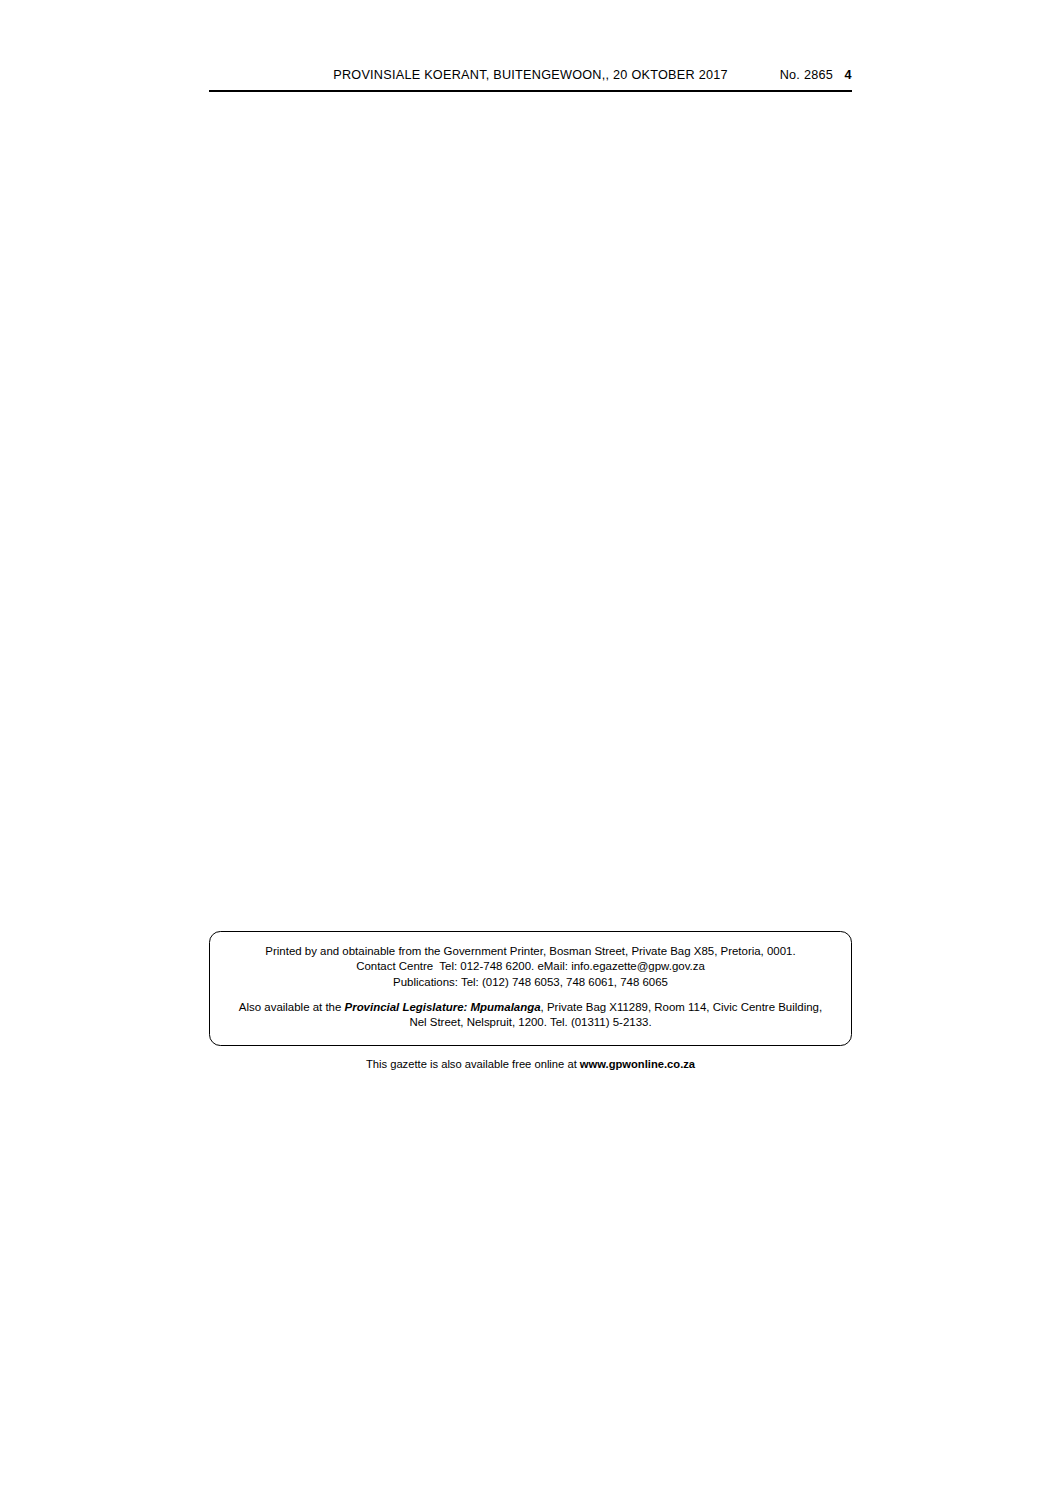PROVINSIALE KOERANT, BUITENGEWOON,, 20 OKTOBER 2017
No. 28654
Printed by and obtainable from the Government Printer, Bosman Street, Private Bag X85, Pretoria, 0001.
Contact Centre Tel: 012-748 6200. eMail: info.egazette@gpw.gov.za
Publications: Tel: (012) 748 6053, 748 6061, 748 6065
Also available at the Provincial Legislature: Mpumalanga, Private Bag X11289, Room 114, Civic Centre Building,
Nel Street, Nelspruit, 1200. Tel. (01311) 5-2133.
This gazette is also available free online at www.gpwonline.co.za